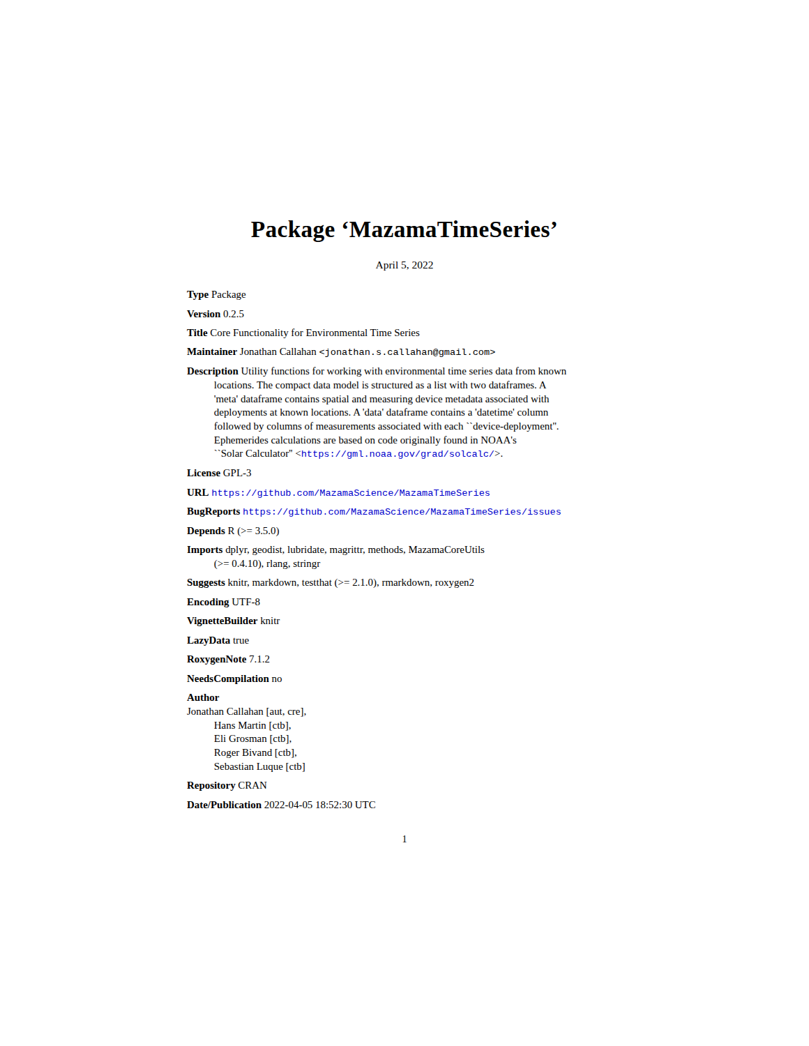Package ‘MazamaTimeSeries’
April 5, 2022
Type Package
Version 0.2.5
Title Core Functionality for Environmental Time Series
Maintainer Jonathan Callahan <jonathan.s.callahan@gmail.com>
Description Utility functions for working with environmental time series data from known locations. The compact data model is structured as a list with two dataframes. A 'meta' dataframe contains spatial and measuring device metadata associated with deployments at known locations. A 'data' dataframe contains a 'datetime' column followed by columns of measurements associated with each ``device-deployment''. Ephemerides calculations are based on code originally found in NOAA's ``Solar Calculator'' <https://gml.noaa.gov/grad/solcalc/>.
License GPL-3
URL https://github.com/MazamaScience/MazamaTimeSeries
BugReports https://github.com/MazamaScience/MazamaTimeSeries/issues
Depends R (>= 3.5.0)
Imports dplyr, geodist, lubridate, magrittr, methods, MazamaCoreUtils (>= 0.4.10), rlang, stringr
Suggests knitr, markdown, testthat (>= 2.1.0), rmarkdown, roxygen2
Encoding UTF-8
VignetteBuilder knitr
LazyData true
RoxygenNote 7.1.2
NeedsCompilation no
Author Jonathan Callahan [aut, cre], Hans Martin [ctb], Eli Grosman [ctb], Roger Bivand [ctb], Sebastian Luque [ctb]
Repository CRAN
Date/Publication 2022-04-05 18:52:30 UTC
1